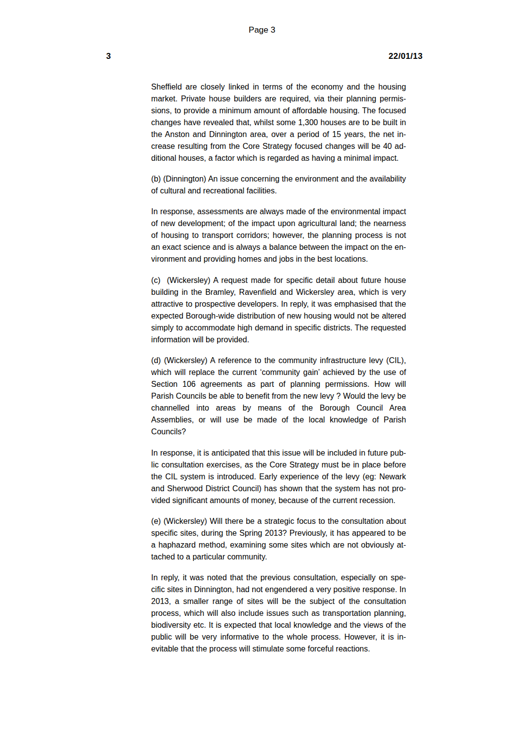Page 3
3 22/01/13
Sheffield are closely linked in terms of the economy and the housing market. Private house builders are required, via their planning permissions, to provide a minimum amount of affordable housing. The focused changes have revealed that, whilst some 1,300 houses are to be built in the Anston and Dinnington area, over a period of 15 years, the net increase resulting from the Core Strategy focused changes will be 40 additional houses, a factor which is regarded as having a minimal impact.
(b) (Dinnington) An issue concerning the environment and the availability of cultural and recreational facilities.
In response, assessments are always made of the environmental impact of new development; of the impact upon agricultural land; the nearness of housing to transport corridors; however, the planning process is not an exact science and is always a balance between the impact on the environment and providing homes and jobs in the best locations.
(c) (Wickersley) A request made for specific detail about future house building in the Bramley, Ravenfield and Wickersley area, which is very attractive to prospective developers. In reply, it was emphasised that the expected Borough-wide distribution of new housing would not be altered simply to accommodate high demand in specific districts. The requested information will be provided.
(d) (Wickersley) A reference to the community infrastructure levy (CIL), which will replace the current ‘community gain’ achieved by the use of Section 106 agreements as part of planning permissions. How will Parish Councils be able to benefit from the new levy ? Would the levy be channelled into areas by means of the Borough Council Area Assemblies, or will use be made of the local knowledge of Parish Councils?
In response, it is anticipated that this issue will be included in future public consultation exercises, as the Core Strategy must be in place before the CIL system is introduced. Early experience of the levy (eg: Newark and Sherwood District Council) has shown that the system has not provided significant amounts of money, because of the current recession.
(e) (Wickersley) Will there be a strategic focus to the consultation about specific sites, during the Spring 2013? Previously, it has appeared to be a haphazard method, examining some sites which are not obviously attached to a particular community.
In reply, it was noted that the previous consultation, especially on specific sites in Dinnington, had not engendered a very positive response. In 2013, a smaller range of sites will be the subject of the consultation process, which will also include issues such as transportation planning, biodiversity etc. It is expected that local knowledge and the views of the public will be very informative to the whole process. However, it is inevitable that the process will stimulate some forceful reactions.